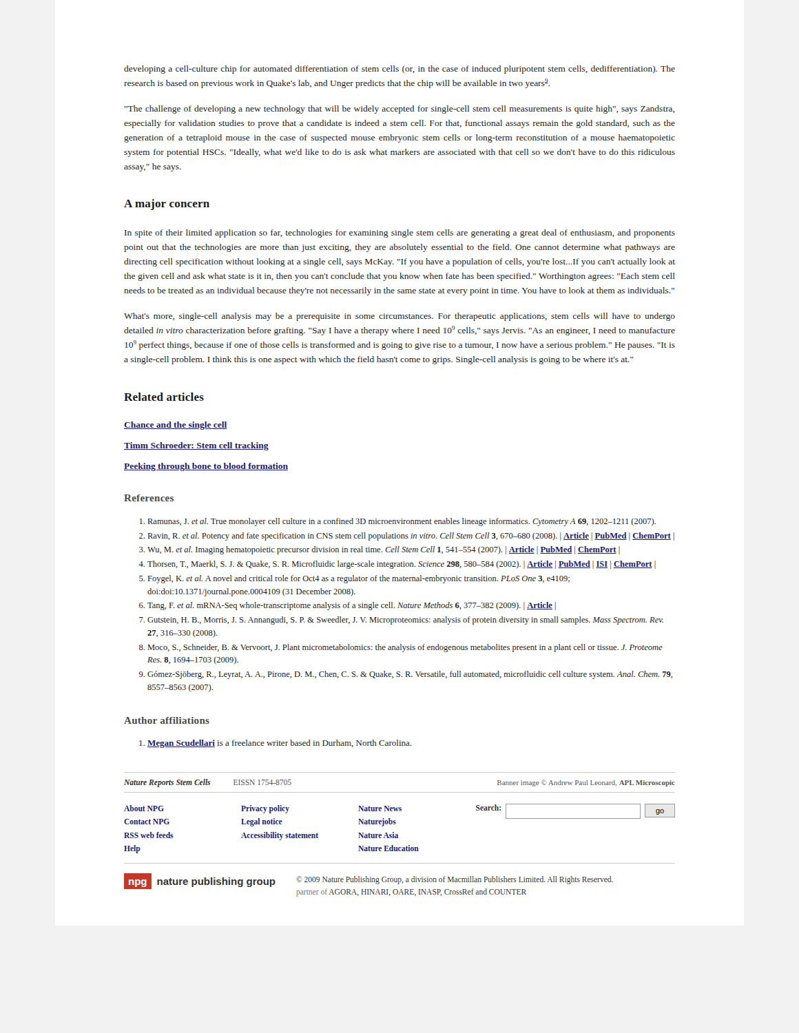developing a cell-culture chip for automated differentiation of stem cells (or, in the case of induced pluripotent stem cells, dedifferentiation). The research is based on previous work in Quake's lab, and Unger predicts that the chip will be available in two years9.
"The challenge of developing a new technology that will be widely accepted for single-cell stem cell measurements is quite high", says Zandstra, especially for validation studies to prove that a candidate is indeed a stem cell. For that, functional assays remain the gold standard, such as the generation of a tetraploid mouse in the case of suspected mouse embryonic stem cells or long-term reconstitution of a mouse haematopoietic system for potential HSCs. "Ideally, what we'd like to do is ask what markers are associated with that cell so we don't have to do this ridiculous assay," he says.
A major concern
In spite of their limited application so far, technologies for examining single stem cells are generating a great deal of enthusiasm, and proponents point out that the technologies are more than just exciting, they are absolutely essential to the field. One cannot determine what pathways are directing cell specification without looking at a single cell, says McKay. "If you have a population of cells, you're lost...If you can't actually look at the given cell and ask what state is it in, then you can't conclude that you know when fate has been specified." Worthington agrees: "Each stem cell needs to be treated as an individual because they're not necessarily in the same state at every point in time. You have to look at them as individuals."
What's more, single-cell analysis may be a prerequisite in some circumstances. For therapeutic applications, stem cells will have to undergo detailed in vitro characterization before grafting. "Say I have a therapy where I need 109 cells," says Jervis. "As an engineer, I need to manufacture 109 perfect things, because if one of those cells is transformed and is going to give rise to a tumour, I now have a serious problem." He pauses. "It is a single-cell problem. I think this is one aspect with which the field hasn't come to grips. Single-cell analysis is going to be where it's at."
Related articles
Chance and the single cell Timm Schroeder: Stem cell tracking Peeking through bone to blood formation
References
Ramunas, J. et al. True monolayer cell culture in a confined 3D microenvironment enables lineage informatics. Cytometry A 69, 1202–1211 (2007).
Ravin, R. et al. Potency and fate specification in CNS stem cell populations in vitro. Cell Stem Cell 3, 670–680 (2008). | Article | PubMed | ChemPort |
Wu, M. et al. Imaging hematopoietic precursor division in real time. Cell Stem Cell 1, 541–554 (2007). | Article | PubMed | ChemPort |
Thorsen, T., Maerkl, S. J. & Quake, S. R. Microfluidic large-scale integration. Science 298, 580–584 (2002). | Article | PubMed | ISI | ChemPort |
Foygel, K. et al. A novel and critical role for Oct4 as a regulator of the maternal-embryonic transition. PLoS One 3, e4109; doi:doi:10.1371/journal.pone.0004109 (31 December 2008).
Tang, F. et al. mRNA-Seq whole-transcriptome analysis of a single cell. Nature Methods 6, 377–382 (2009). | Article |
Gutstein, H. B., Morris, J. S. Annangudi, S. P. & Sweedler, J. V. Microproteomics: analysis of protein diversity in small samples. Mass Spectrom. Rev. 27, 316–330 (2008).
Moco, S., Schneider, B. & Vervoort, J. Plant micrometabolomics: the analysis of endogenous metabolites present in a plant cell or tissue. J. Proteome Res. 8, 1694–1703 (2009).
Gómez-Sjöberg, R., Leyrat, A. A., Pirone, D. M., Chen, C. S. & Quake, S. R. Versatile, full automated, microfluidic cell culture system. Anal. Chem. 79, 8557–8563 (2007).
Author affiliations
Megan Scudellari is a freelance writer based in Durham, North Carolina.
Nature Reports Stem Cells EISSN 1754-8705
Banner image © Andrew Paul Leonard, APL Microscopic
About NPG Contact NPG RSS web feeds Help
Privacy policy Legal notice Accessibility statement
Nature News Naturejobs Nature Asia Nature Education
Search: go
npg nature publishing group
© 2009 Nature Publishing Group, a division of Macmillan Publishers Limited. All Rights Reserved.
partner of AGORA, HINARI, OARE, INASP, CrossRef and COUNTER